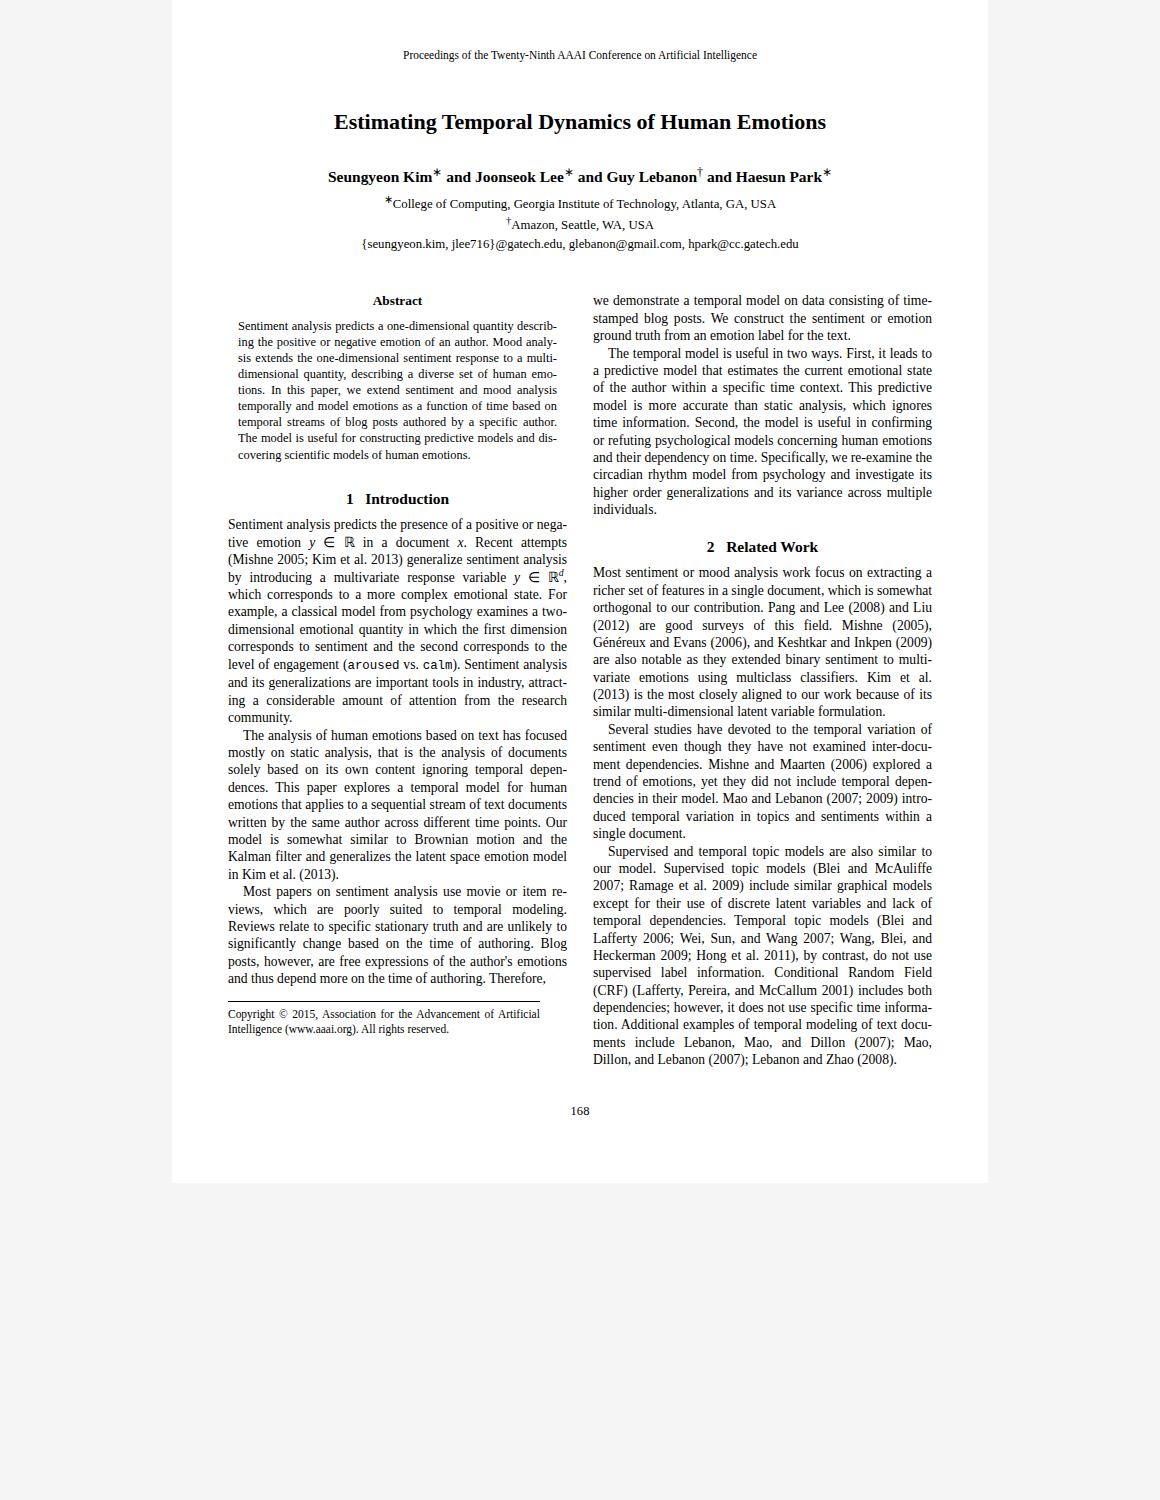Proceedings of the Twenty-Ninth AAAI Conference on Artificial Intelligence
Estimating Temporal Dynamics of Human Emotions
Seungyeon Kim∗ and Joonseok Lee∗ and Guy Lebanon† and Haesun Park∗
∗College of Computing, Georgia Institute of Technology, Atlanta, GA, USA
†Amazon, Seattle, WA, USA
{seungyeon.kim, jlee716}@gatech.edu, glebanon@gmail.com, hpark@cc.gatech.edu
Abstract
Sentiment analysis predicts a one-dimensional quantity describing the positive or negative emotion of an author. Mood analysis extends the one-dimensional sentiment response to a multi-dimensional quantity, describing a diverse set of human emotions. In this paper, we extend sentiment and mood analysis temporally and model emotions as a function of time based on temporal streams of blog posts authored by a specific author. The model is useful for constructing predictive models and discovering scientific models of human emotions.
1 Introduction
Sentiment analysis predicts the presence of a positive or negative emotion y ∈ ℝ in a document x. Recent attempts (Mishne 2005; Kim et al. 2013) generalize sentiment analysis by introducing a multivariate response variable y ∈ ℝd, which corresponds to a more complex emotional state. For example, a classical model from psychology examines a two-dimensional emotional quantity in which the first dimension corresponds to sentiment and the second corresponds to the level of engagement (aroused vs. calm). Sentiment analysis and its generalizations are important tools in industry, attracting a considerable amount of attention from the research community.
The analysis of human emotions based on text has focused mostly on static analysis, that is the analysis of documents solely based on its own content ignoring temporal dependences. This paper explores a temporal model for human emotions that applies to a sequential stream of text documents written by the same author across different time points. Our model is somewhat similar to Brownian motion and the Kalman filter and generalizes the latent space emotion model in Kim et al. (2013).
Most papers on sentiment analysis use movie or item reviews, which are poorly suited to temporal modeling. Reviews relate to specific stationary truth and are unlikely to significantly change based on the time of authoring. Blog posts, however, are free expressions of the author's emotions and thus depend more on the time of authoring. Therefore,
Copyright © 2015, Association for the Advancement of Artificial Intelligence (www.aaai.org). All rights reserved.
we demonstrate a temporal model on data consisting of time-stamped blog posts. We construct the sentiment or emotion ground truth from an emotion label for the text.
The temporal model is useful in two ways. First, it leads to a predictive model that estimates the current emotional state of the author within a specific time context. This predictive model is more accurate than static analysis, which ignores time information. Second, the model is useful in confirming or refuting psychological models concerning human emotions and their dependency on time. Specifically, we re-examine the circadian rhythm model from psychology and investigate its higher order generalizations and its variance across multiple individuals.
2 Related Work
Most sentiment or mood analysis work focus on extracting a richer set of features in a single document, which is somewhat orthogonal to our contribution. Pang and Lee (2008) and Liu (2012) are good surveys of this field. Mishne (2005), Généreux and Evans (2006), and Keshtkar and Inkpen (2009) are also notable as they extended binary sentiment to multivariate emotions using multiclass classifiers. Kim et al. (2013) is the most closely aligned to our work because of its similar multi-dimensional latent variable formulation.
Several studies have devoted to the temporal variation of sentiment even though they have not examined inter-document dependencies. Mishne and Maarten (2006) explored a trend of emotions, yet they did not include temporal dependencies in their model. Mao and Lebanon (2007; 2009) introduced temporal variation in topics and sentiments within a single document.
Supervised and temporal topic models are also similar to our model. Supervised topic models (Blei and McAuliffe 2007; Ramage et al. 2009) include similar graphical models except for their use of discrete latent variables and lack of temporal dependencies. Temporal topic models (Blei and Lafferty 2006; Wei, Sun, and Wang 2007; Wang, Blei, and Heckerman 2009; Hong et al. 2011), by contrast, do not use supervised label information. Conditional Random Field (CRF) (Lafferty, Pereira, and McCallum 2001) includes both dependencies; however, it does not use specific time information. Additional examples of temporal modeling of text documents include Lebanon, Mao, and Dillon (2007); Mao, Dillon, and Lebanon (2007); Lebanon and Zhao (2008).
168